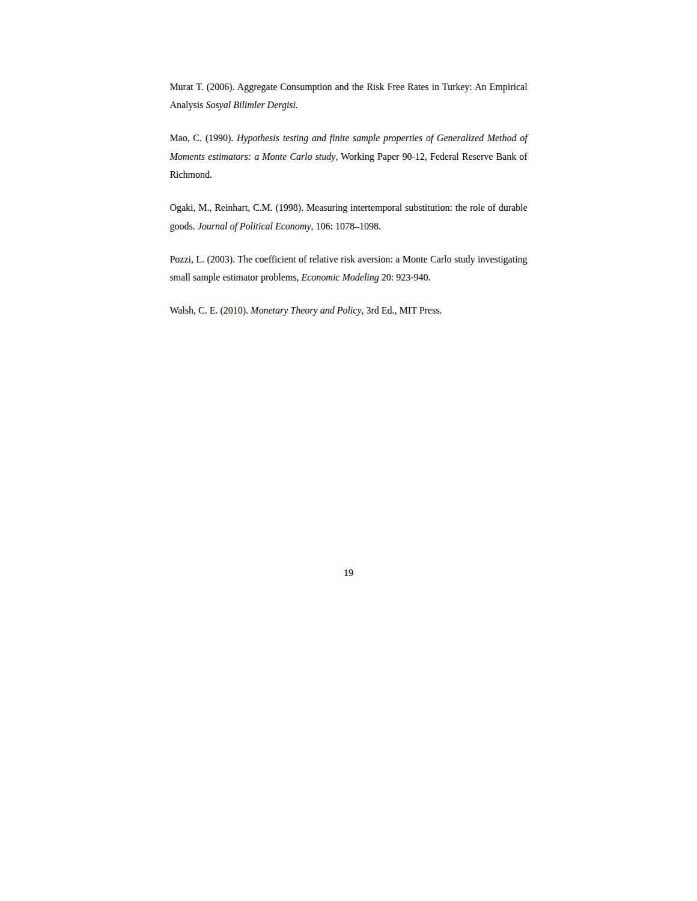Murat T. (2006). Aggregate Consumption and the Risk Free Rates in Turkey: An Empirical Analysis Sosyal Bilimler Dergisi.
Mao, C. (1990). Hypothesis testing and finite sample properties of Generalized Method of Moments estimators: a Monte Carlo study, Working Paper 90-12, Federal Reserve Bank of Richmond.
Ogaki, M., Reinhart, C.M. (1998). Measuring intertemporal substitution: the role of durable goods. Journal of Political Economy, 106: 1078–1098.
Pozzi, L. (2003). The coefficient of relative risk aversion: a Monte Carlo study investigating small sample estimator problems, Economic Modeling 20: 923-940.
Walsh, C. E. (2010). Monetary Theory and Policy, 3rd Ed., MIT Press.
19